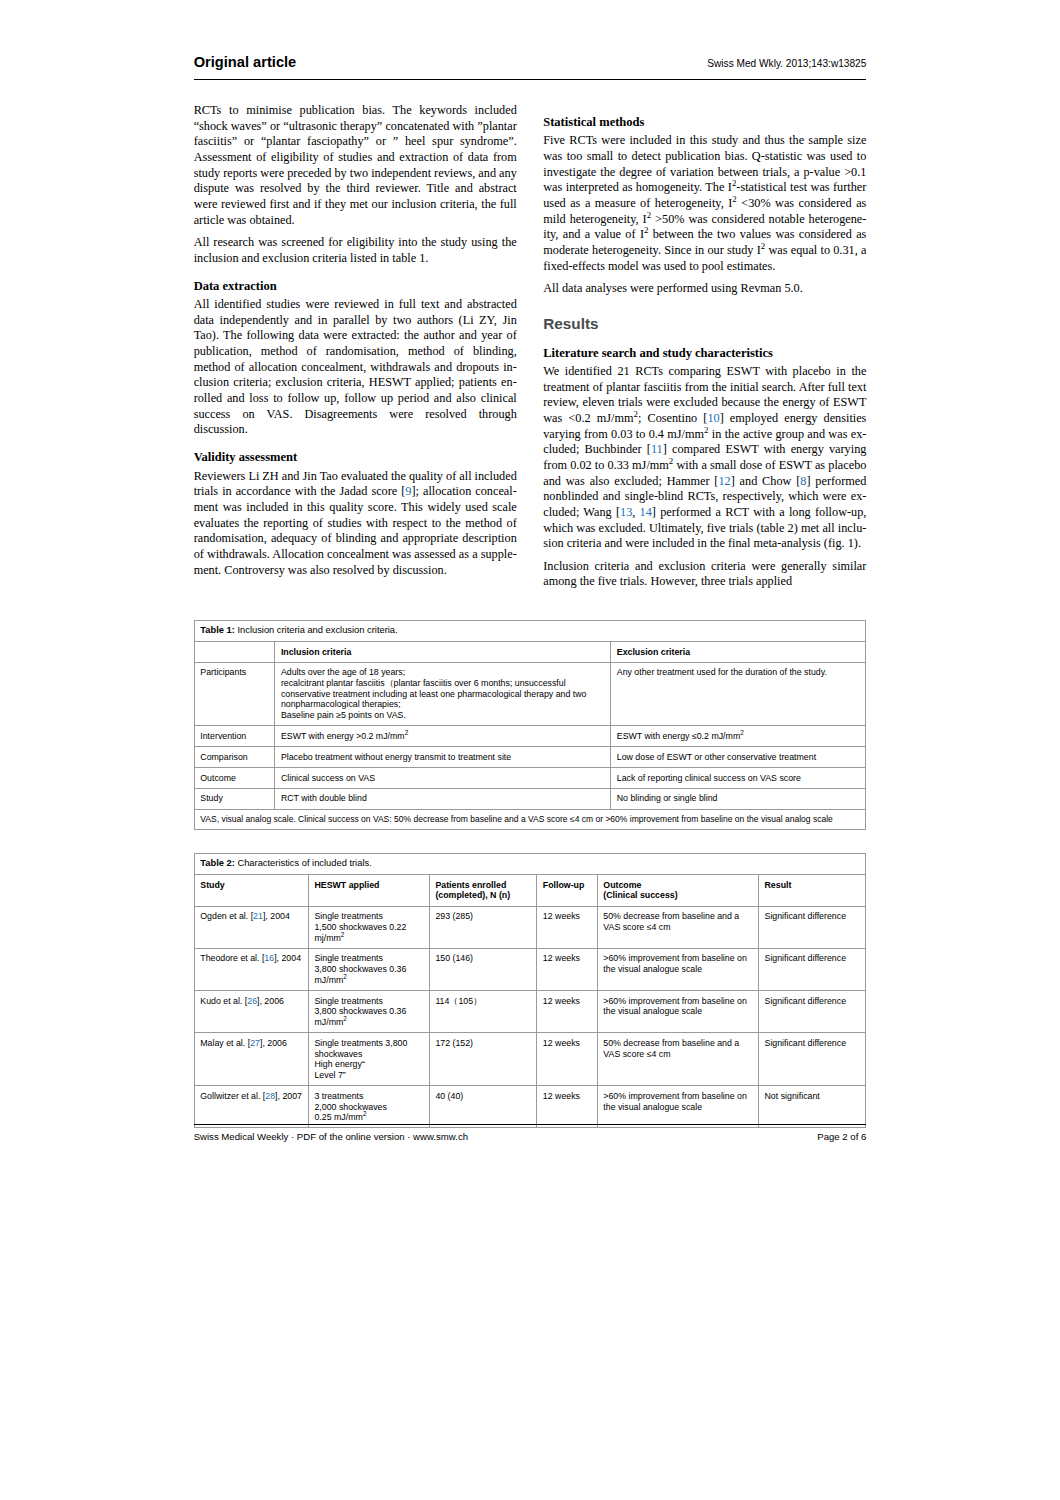Original article
Swiss Med Wkly. 2013;143:w13825
RCTs to minimise publication bias. The keywords included “shock waves” or “ultrasonic therapy” concatenated with ”plantar fasciitis” or “plantar fasciopathy” or ” heel spur syndrome”. Assessment of eligibility of studies and extraction of data from study reports were preceded by two independent reviews, and any dispute was resolved by the third reviewer. Title and abstract were reviewed first and if they met our inclusion criteria, the full article was obtained.
All research was screened for eligibility into the study using the inclusion and exclusion criteria listed in table 1.
Data extraction
All identified studies were reviewed in full text and abstracted data independently and in parallel by two authors (Li ZY, Jin Tao). The following data were extracted: the author and year of publication, method of randomisation, method of blinding, method of allocation concealment, withdrawals and dropouts inclusion criteria; exclusion criteria, HESWT applied; patients enrolled and loss to follow up, follow up period and also clinical success on VAS. Disagreements were resolved through discussion.
Validity assessment
Reviewers Li ZH and Jin Tao evaluated the quality of all included trials in accordance with the Jadad score [9]; allocation concealment was included in this quality score. This widely used scale evaluates the reporting of studies with respect to the method of randomisation, adequacy of blinding and appropriate description of withdrawals. Allocation concealment was assessed as a supplement. Controversy was also resolved by discussion.
Statistical methods
Five RCTs were included in this study and thus the sample size was too small to detect publication bias. Q-statistic was used to investigate the degree of variation between trials, a p-value >0.1 was interpreted as homogeneity. The I2-statistical test was further used as a measure of heterogeneity, I2 <30% was considered as mild heterogeneity, I2 >50% was considered notable heterogeneity, and a value of I2 between the two values was considered as moderate heterogeneity. Since in our study I2 was equal to 0.31, a fixed-effects model was used to pool estimates.
All data analyses were performed using Revman 5.0.
Results
Literature search and study characteristics
We identified 21 RCTs comparing ESWT with placebo in the treatment of plantar fasciitis from the initial search. After full text review, eleven trials were excluded because the energy of ESWT was <0.2 mJ/mm2; Cosentino [10] employed energy densities varying from 0.03 to 0.4 mJ/mm2 in the active group and was excluded; Buchbinder [11] compared ESWT with energy varying from 0.02 to 0.33 mJ/mm2 with a small dose of ESWT as placebo and was also excluded; Hammer [12] and Chow [8] performed nonblinded and single-blind RCTs, respectively, which were excluded; Wang [13, 14] performed a RCT with a long follow-up, which was excluded. Ultimately, five trials (table 2) met all inclusion criteria and were included in the final meta-analysis (fig. 1).
Inclusion criteria and exclusion criteria were generally similar among the five trials. However, three trials applied
Table 1: Inclusion criteria and exclusion criteria.
| | Inclusion criteria | Exclusion criteria |
| --- | --- | --- |
| Participants | Adults over the age of 18 years; recalcitrant plantar fasciitis（plantar fasciitis over 6 months; unsuccessful conservative treatment including at least one pharmacological therapy and two nonpharmacological therapies; Baseline pain ≥5 points on VAS. | Any other treatment used for the duration of the study. |
| Intervention | ESWT with energy >0.2 mJ/mm 2 | ESWT with energy ≤0.2 mJ/mm 2 |
| Comparison | Placebo treatment without energy transmit to treatment site | Low dose of ESWT or other conservative treatment |
| Outcome | Clinical success on VAS | Lack of reporting clinical success on VAS score |
| Study | RCT with double blind | No blinding or single blind |
| VAS, visual analog scale. Clinical success on VAS: 50% decrease from baseline and a VAS score ≤4 cm or >60% improvement from baseline on the visual analog scale |
Table 2: Characteristics of included trials.
| Study | HESWT applied | Patients enrolled (completed), N (n) | Follow-up | Outcome (Clinical success) | Result |
| --- | --- | --- | --- | --- | --- |
| Ogden et al. [ 21 ], 2004 | Single treatments 1,500 shockwaves 0.22 mj/mm 2 | 293 (285) | 12 weeks | 50% decrease from baseline and a VAS score ≤4 cm | Significant difference |
| Theodore et al. [ 16 ], 2004 | Single treatments 3,800 shockwaves 0.36 mJ/mm 2 | 150 (146) | 12 weeks | >60% improvement from baseline on the visual analogue scale | Significant difference |
| Kudo et al. [ 26 ], 2006 | Single treatments 3,800 shockwaves 0.36 mJ/mm 2 | 114（105） | 12 weeks | >60% improvement from baseline on the visual analogue scale | Significant difference |
| Malay et al. [ 27 ], 2006 | Single treatments 3,800 shockwaves High energy“ Level 7” | 172 (152) | 12 weeks | 50% decrease from baseline and a VAS score ≤4 cm | Significant difference |
| Gollwitzer et al. [ 28 ], 2007 | 3 treatments 2,000 shockwaves 0.25 mJ/mm 2 | 40 (40) | 12 weeks | >60% improvement from baseline on the visual analogue scale | Not significant |
Swiss Medical Weekly · PDF of the online version · www.smw.ch
Page 2 of 6